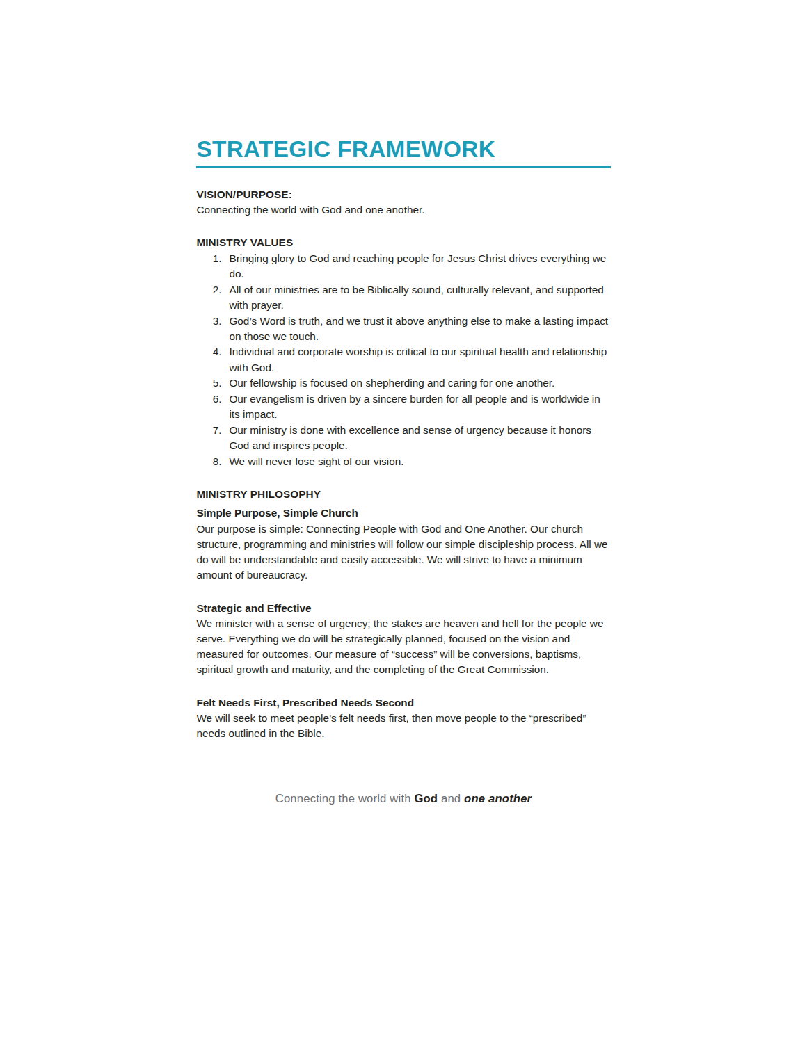STRATEGIC FRAMEWORK
VISION/PURPOSE:
Connecting the world with God and one another.
MINISTRY VALUES
Bringing glory to God and reaching people for Jesus Christ drives everything we do.
All of our ministries are to be Biblically sound, culturally relevant, and supported with prayer.
God’s Word is truth, and we trust it above anything else to make a lasting impact on those we touch.
Individual and corporate worship is critical to our spiritual health and relationship with God.
Our fellowship is focused on shepherding and caring for one another.
Our evangelism is driven by a sincere burden for all people and is worldwide in its impact.
Our ministry is done with excellence and sense of urgency because it honors God and inspires people.
We will never lose sight of our vision.
MINISTRY PHILOSOPHY
Simple Purpose, Simple Church
Our purpose is simple: Connecting People with God and One Another. Our church structure, programming and ministries will follow our simple discipleship process. All we do will be understandable and easily accessible. We will strive to have a minimum amount of bureaucracy.
Strategic and Effective
We minister with a sense of urgency; the stakes are heaven and hell for the people we serve. Everything we do will be strategically planned, focused on the vision and measured for outcomes. Our measure of “success” will be conversions, baptisms, spiritual growth and maturity, and the completing of the Great Commission.
Felt Needs First, Prescribed Needs Second
We will seek to meet people’s felt needs first, then move people to the “prescribed” needs outlined in the Bible.
Connecting the world with God and one another